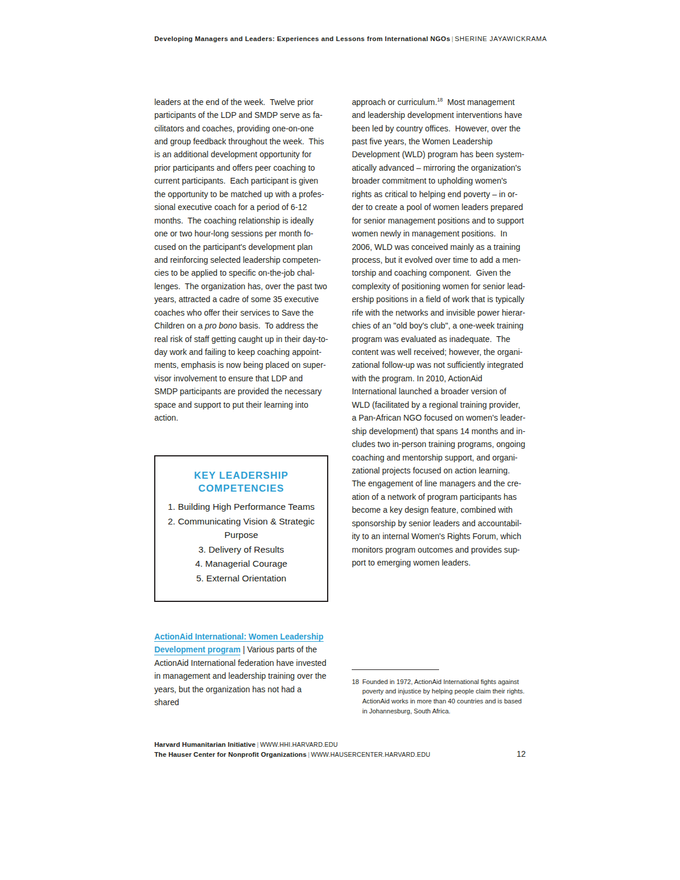Developing Managers and Leaders: Experiences and Lessons from International NGOs|SHERINE JAYAWICKRAMA
leaders at the end of the week. Twelve prior participants of the LDP and SMDP serve as facilitators and coaches, providing one-on-one and group feedback throughout the week. This is an additional development opportunity for prior participants and offers peer coaching to current participants. Each participant is given the opportunity to be matched up with a professional executive coach for a period of 6-12 months. The coaching relationship is ideally one or two hour-long sessions per month focused on the participant's development plan and reinforcing selected leadership competencies to be applied to specific on-the-job challenges. The organization has, over the past two years, attracted a cadre of some 35 executive coaches who offer their services to Save the Children on a pro bono basis. To address the real risk of staff getting caught up in their day-to-day work and failing to keep coaching appointments, emphasis is now being placed on supervisor involvement to ensure that LDP and SMDP participants are provided the necessary space and support to put their learning into action.
KEY LEADERSHIP
COMPETENCIES
Building High Performance Teams
Communicating Vision & Strategic Purpose
Delivery of Results
Managerial Courage
External Orientation
ActionAid International: Women Leadership Development program | Various parts of the ActionAid International federation have invested in management and leadership training over the years, but the organization has not had a shared
approach or curriculum.18 Most management and leadership development interventions have been led by country offices. However, over the past five years, the Women Leadership Development (WLD) program has been systematically advanced – mirroring the organization's broader commitment to upholding women's rights as critical to helping end poverty – in order to create a pool of women leaders prepared for senior management positions and to support women newly in management positions. In 2006, WLD was conceived mainly as a training process, but it evolved over time to add a mentorship and coaching component. Given the complexity of positioning women for senior leadership positions in a field of work that is typically rife with the networks and invisible power hierarchies of an "old boy's club", a one-week training program was evaluated as inadequate. The content was well received; however, the organizational follow-up was not sufficiently integrated with the program. In 2010, ActionAid International launched a broader version of WLD (facilitated by a regional training provider, a Pan-African NGO focused on women's leadership development) that spans 14 months and includes two in-person training programs, ongoing coaching and mentorship support, and organizational projects focused on action learning. The engagement of line managers and the creation of a network of program participants has become a key design feature, combined with sponsorship by senior leaders and accountability to an internal Women's Rights Forum, which monitors program outcomes and provides support to emerging women leaders.
18 Founded in 1972, ActionAid International fights against poverty and injustice by helping people claim their rights. ActionAid works in more than 40 countries and is based in Johannesburg, South Africa.
Harvard Humanitarian Initiative|WWW.HHI.HARVARD.EDU
The Hauser Center for Nonprofit Organizations|WWW.HAUSERCENTER.HARVARD.EDU
12